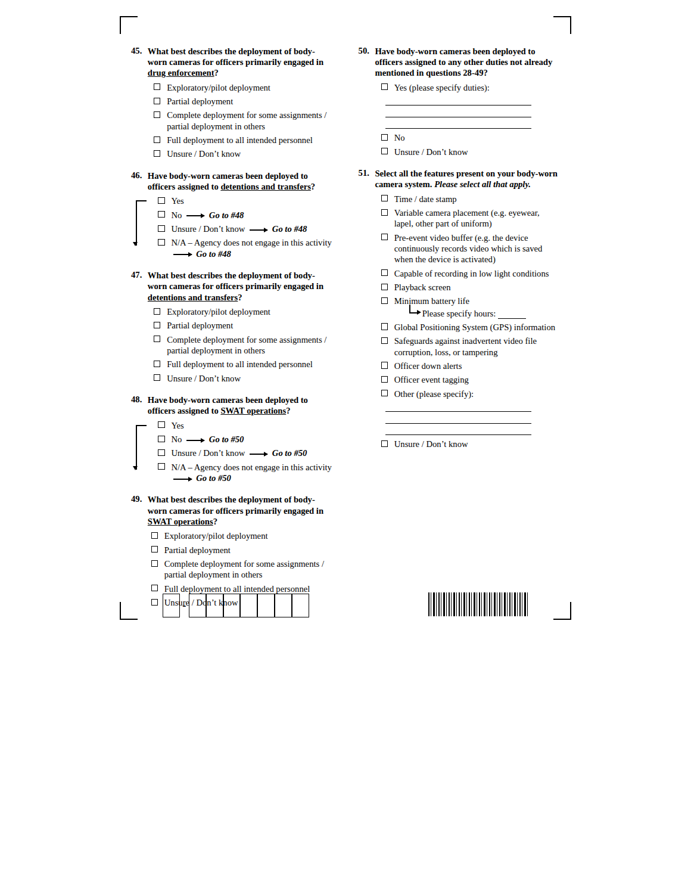45. What best describes the deployment of body-worn cameras for officers primarily engaged in drug enforcement?
Exploratory/pilot deployment
Partial deployment
Complete deployment for some assignments / partial deployment in others
Full deployment to all intended personnel
Unsure / Don’t know
46. Have body-worn cameras been deployed to officers assigned to detentions and transfers?
Yes
No Go to #48
Unsure / Don’t know Go to #48
N/A – Agency does not engage in this activity Go to #48
47. What best describes the deployment of body-worn cameras for officers primarily engaged in detentions and transfers?
Exploratory/pilot deployment
Partial deployment
Complete deployment for some assignments / partial deployment in others
Full deployment to all intended personnel
Unsure / Don’t know
48. Have body-worn cameras been deployed to officers assigned to SWAT operations?
Yes
No Go to #50
Unsure / Don’t know Go to #50
N/A – Agency does not engage in this activity Go to #50
49. What best describes the deployment of body-worn cameras for officers primarily engaged in SWAT operations?
Exploratory/pilot deployment
Partial deployment
Complete deployment for some assignments / partial deployment in others
Full deployment to all intended personnel
Unsure / Don’t know
50. Have body-worn cameras been deployed to officers assigned to any other duties not already mentioned in questions 28-49?
Yes (please specify duties):
No
Unsure / Don’t know
51. Select all the features present on your body-worn camera system. Please select all that apply.
Time / date stamp
Variable camera placement (e.g. eyewear, lapel, other part of uniform)
Pre-event video buffer (e.g. the device continuously records video which is saved when the device is activated)
Capable of recording in low light conditions
Playback screen
Minimum battery life
Please specify hours:
Global Positioning System (GPS) information
Safeguards against inadvertent video file corruption, loss, or tampering
Officer down alerts
Officer event tagging
Other (please specify):
Unsure / Don’t know
-